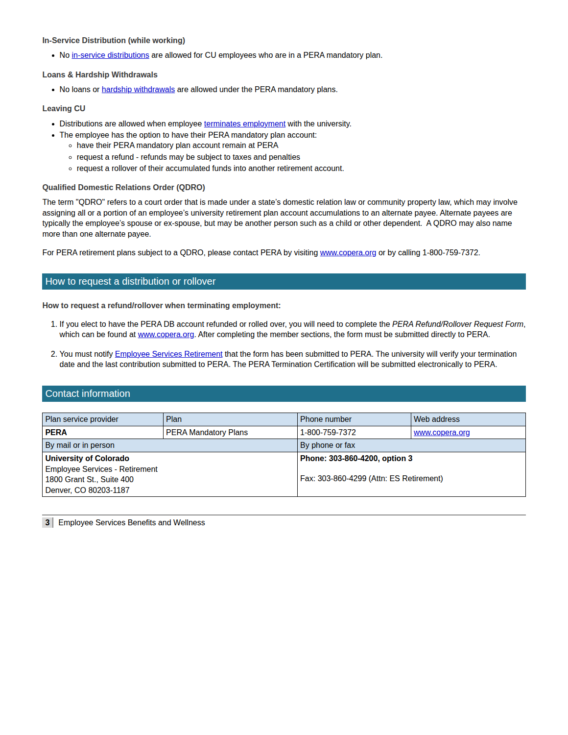In-Service Distribution (while working)
No in-service distributions are allowed for CU employees who are in a PERA mandatory plan.
Loans & Hardship Withdrawals
No loans or hardship withdrawals are allowed under the PERA mandatory plans.
Leaving CU
Distributions are allowed when employee terminates employment with the university.
The employee has the option to have their PERA mandatory plan account:
have their PERA mandatory plan account remain at PERA
request a refund - refunds may be subject to taxes and penalties
request a rollover of their accumulated funds into another retirement account.
Qualified Domestic Relations Order (QDRO)
The term "QDRO" refers to a court order that is made under a state’s domestic relation law or community property law, which may involve assigning all or a portion of an employee’s university retirement plan account accumulations to an alternate payee. Alternate payees are typically the employee’s spouse or ex-spouse, but may be another person such as a child or other dependent. A QDRO may also name more than one alternate payee.
For PERA retirement plans subject to a QDRO, please contact PERA by visiting www.copera.org or by calling 1-800-759-7372.
How to request a distribution or rollover
How to request a refund/rollover when terminating employment:
If you elect to have the PERA DB account refunded or rolled over, you will need to complete the PERA Refund/Rollover Request Form, which can be found at www.copera.org. After completing the member sections, the form must be submitted directly to PERA.
You must notify Employee Services Retirement that the form has been submitted to PERA. The university will verify your termination date and the last contribution submitted to PERA. The PERA Termination Certification will be submitted electronically to PERA.
Contact information
| Plan service provider | Plan | Phone number | Web address |
| PERA | PERA Mandatory Plans | 1-800-759-7372 | www.copera.org |
| By mail or in person | By phone or fax |
| University of Colorado Employee Services - Retirement 1800 Grant St., Suite 400 Denver, CO 80203-1187 | Phone: 303-860-4200, option 3 Fax: 303-860-4299 (Attn: ES Retirement) |
3 Employee Services Benefits and Wellness